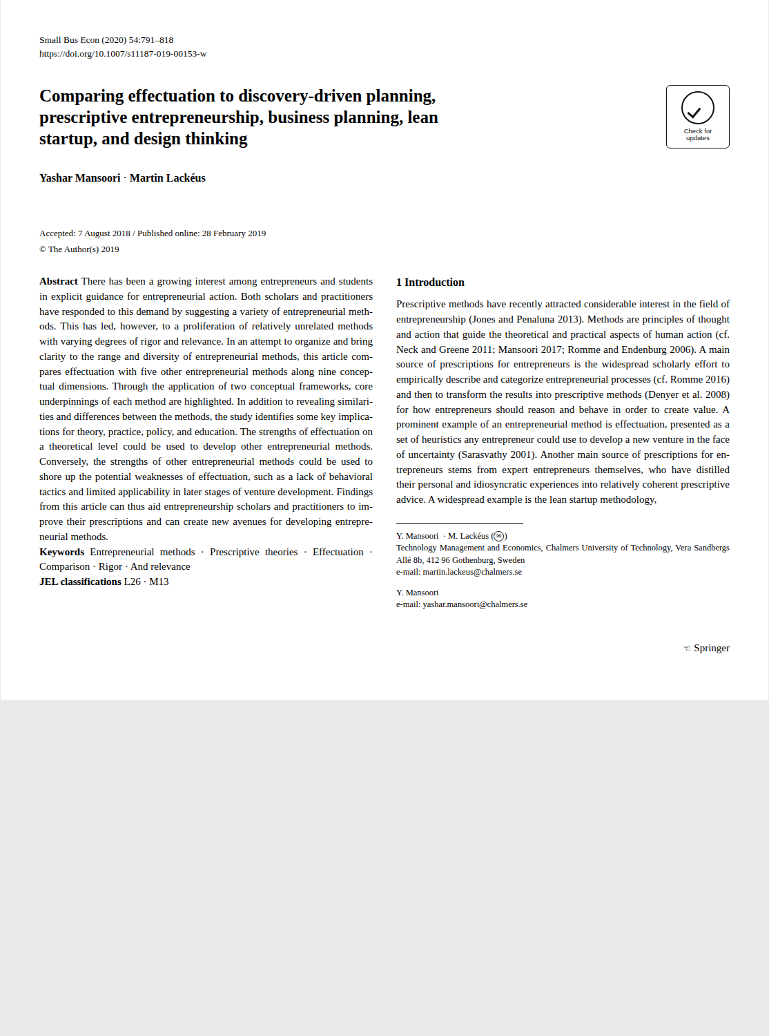Small Bus Econ (2020) 54:791–818
https://doi.org/10.1007/s11187-019-00153-w
Check for
updates
Comparing effectuation to discovery-driven planning,
prescriptive entrepreneurship, business planning, lean
startup, and design thinking
Yashar Mansoori · Martin Lackéus
Accepted: 7 August 2018 / Published online: 28 February 2019
© The Author(s) 2019
Abstract There has been a growing interest among entrepreneurs and students in explicit guidance for entrepreneurial action. Both scholars and practitioners have responded to this demand by suggesting a variety of entrepreneurial methods. This has led, however, to a proliferation of relatively unrelated methods with varying degrees of rigor and relevance. In an attempt to organize and bring clarity to the range and diversity of entrepreneurial methods, this article compares effectuation with five other entrepreneurial methods along nine conceptual dimensions. Through the application of two conceptual frameworks, core underpinnings of each method are highlighted. In addition to revealing similarities and differences between the methods, the study identifies some key implications for theory, practice, policy, and education. The strengths of effectuation on a theoretical level could be used to develop other entrepreneurial methods. Conversely, the strengths of other entrepreneurial methods could be used to shore up the potential weaknesses of effectuation, such as a lack of behavioral tactics and limited applicability in later stages of venture development. Findings from this article can thus aid entrepreneurship scholars and practitioners to improve their prescriptions and can create new avenues for developing entrepreneurial methods.
Keywords Entrepreneurial methods · Prescriptive theories · Effectuation · Comparison · Rigor · And relevance
JEL classifications L26 · M13
1 Introduction
Prescriptive methods have recently attracted considerable interest in the field of entrepreneurship (Jones and Penaluna 2013). Methods are principles of thought and action that guide the theoretical and practical aspects of human action (cf. Neck and Greene 2011; Mansoori 2017; Romme and Endenburg 2006). A main source of prescriptions for entrepreneurs is the widespread scholarly effort to empirically describe and categorize entrepreneurial processes (cf. Romme 2016) and then to transform the results into prescriptive methods (Denyer et al. 2008) for how entrepreneurs should reason and behave in order to create value. A prominent example of an entrepreneurial method is effectuation, presented as a set of heuristics any entrepreneur could use to develop a new venture in the face of uncertainty (Sarasvathy 2001). Another main source of prescriptions for entrepreneurs stems from expert entrepreneurs themselves, who have distilled their personal and idiosyncratic experiences into relatively coherent prescriptive advice. A widespread example is the lean startup methodology,
Y. Mansoori · M. Lackéus (✉)
Technology Management and Economics, Chalmers University of Technology, Vera Sandbergs Allé 8b, 412 96 Gothenburg, Sweden
e-mail: martin.lackeus@chalmers.se
Y. Mansoori
e-mail: yashar.mansoori@chalmers.se
☞Springer